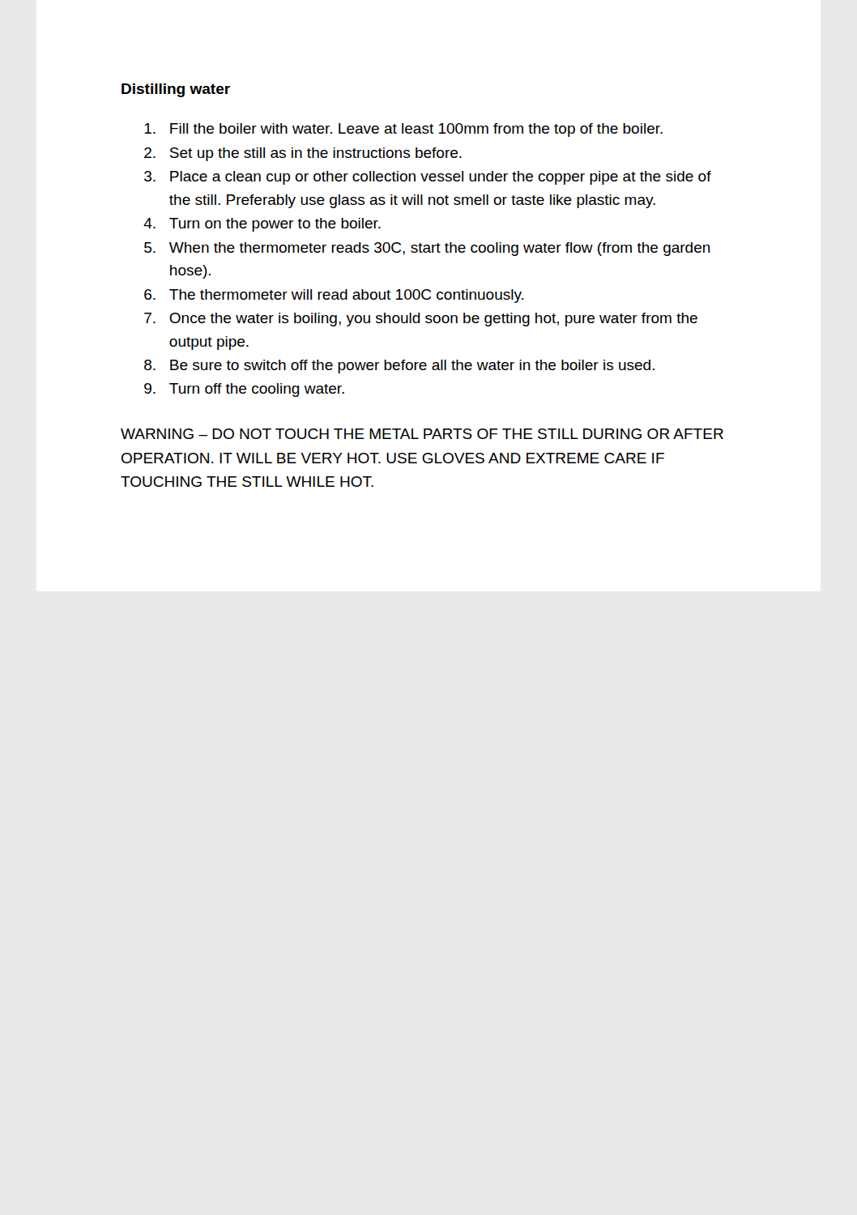Distilling water
Fill the boiler with water. Leave at least 100mm from the top of the boiler.
Set up the still as in the instructions before.
Place a clean cup or other collection vessel under the copper pipe at the side of the still. Preferably use glass as it will not smell or taste like plastic may.
Turn on the power to the boiler.
When the thermometer reads 30C, start the cooling water flow (from the garden hose).
The thermometer will read about 100C continuously.
Once the water is boiling, you should soon be getting hot, pure water from the output pipe.
Be sure to switch off the power before all the water in the boiler is used.
Turn off the cooling water.
WARNING – DO NOT TOUCH THE METAL PARTS OF THE STILL DURING OR AFTER OPERATION. IT WILL BE VERY HOT. USE GLOVES AND EXTREME CARE IF TOUCHING THE STILL WHILE HOT.